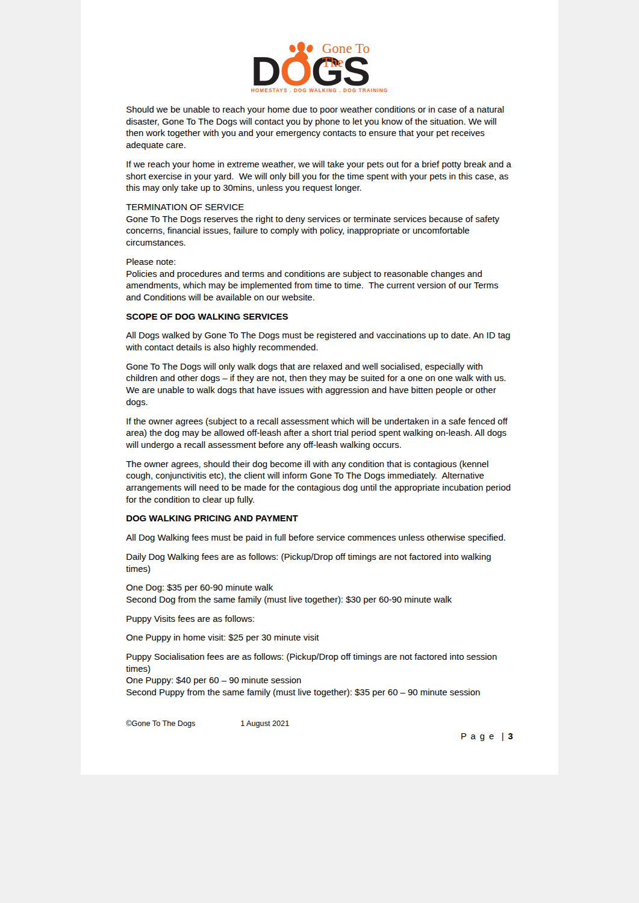Gone To The DOGS HOMESTAYS . DOG WALKING . DOG TRAINING
Should we be unable to reach your home due to poor weather conditions or in case of a natural disaster, Gone To The Dogs will contact you by phone to let you know of the situation. We will then work together with you and your emergency contacts to ensure that your pet receives adequate care.
If we reach your home in extreme weather, we will take your pets out for a brief potty break and a short exercise in your yard. We will only bill you for the time spent with your pets in this case, as this may only take up to 30mins, unless you request longer.
TERMINATION OF SERVICE
Gone To The Dogs reserves the right to deny services or terminate services because of safety concerns, financial issues, failure to comply with policy, inappropriate or uncomfortable circumstances.
Please note:
Policies and procedures and terms and conditions are subject to reasonable changes and amendments, which may be implemented from time to time. The current version of our Terms and Conditions will be available on our website.
SCOPE OF DOG WALKING SERVICES
All Dogs walked by Gone To The Dogs must be registered and vaccinations up to date. An ID tag with contact details is also highly recommended.
Gone To The Dogs will only walk dogs that are relaxed and well socialised, especially with children and other dogs – if they are not, then they may be suited for a one on one walk with us. We are unable to walk dogs that have issues with aggression and have bitten people or other dogs.
If the owner agrees (subject to a recall assessment which will be undertaken in a safe fenced off area) the dog may be allowed off-leash after a short trial period spent walking on-leash. All dogs will undergo a recall assessment before any off-leash walking occurs.
The owner agrees, should their dog become ill with any condition that is contagious (kennel cough, conjunctivitis etc), the client will inform Gone To The Dogs immediately. Alternative arrangements will need to be made for the contagious dog until the appropriate incubation period for the condition to clear up fully.
DOG WALKING PRICING AND PAYMENT
All Dog Walking fees must be paid in full before service commences unless otherwise specified.
Daily Dog Walking fees are as follows: (Pickup/Drop off timings are not factored into walking times)
One Dog: $35 per 60-90 minute walk
Second Dog from the same family (must live together): $30 per 60-90 minute walk
Puppy Visits fees are as follows:
One Puppy in home visit: $25 per 30 minute visit
Puppy Socialisation fees are as follows: (Pickup/Drop off timings are not factored into session times)
One Puppy: $40 per 60 – 90 minute session
Second Puppy from the same family (must live together): $35 per 60 – 90 minute session
©Gone To The Dogs 1 August 2021
P a g e | 3